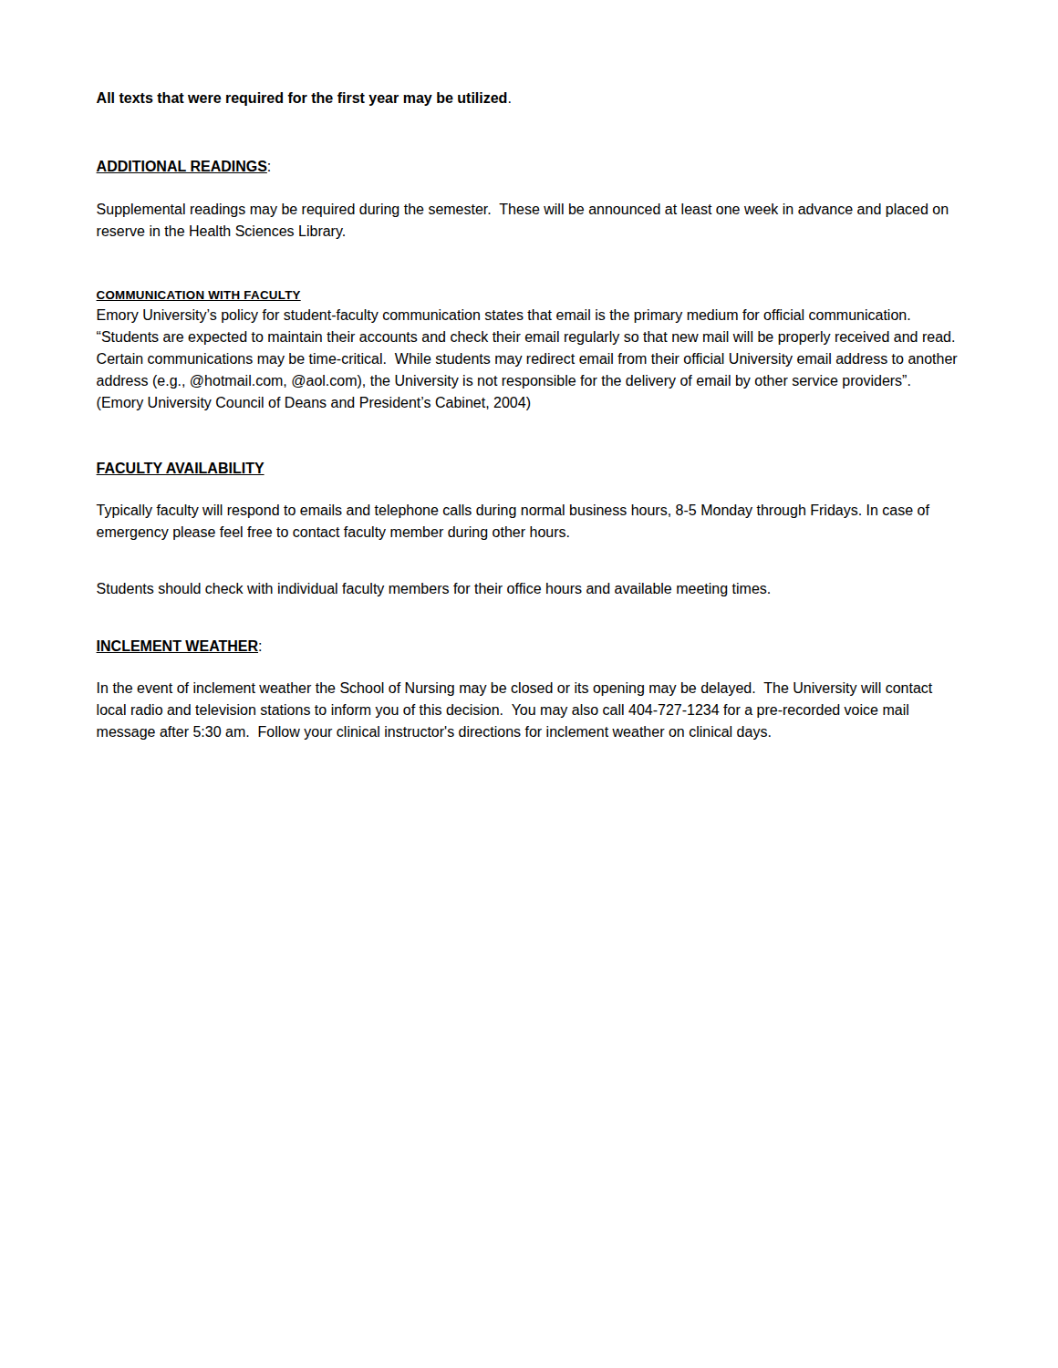All texts that were required for the first year may be utilized.
ADDITIONAL READINGS
:
Supplemental readings may be required during the semester. These will be announced at least one week in advance and placed on reserve in the Health Sciences Library.
Communication with Faculty
Emory University’s policy for student-faculty communication states that email is the primary medium for official communication. “Students are expected to maintain their accounts and check their email regularly so that new mail will be properly received and read. Certain communications may be time-critical. While students may redirect email from their official University email address to another address (e.g., @hotmail.com, @aol.com), the University is not responsible for the delivery of email by other service providers”. (Emory University Council of Deans and President’s Cabinet, 2004)
FACULTY AVAILABILITY
Typically faculty will respond to emails and telephone calls during normal business hours, 8-5 Monday through Fridays. In case of emergency please feel free to contact faculty member during other hours.
Students should check with individual faculty members for their office hours and available meeting times.
INCLEMENT WEATHER
:
In the event of inclement weather the School of Nursing may be closed or its opening may be delayed. The University will contact local radio and television stations to inform you of this decision. You may also call 404-727-1234 for a pre-recorded voice mail message after 5:30 am. Follow your clinical instructor's directions for inclement weather on clinical days.